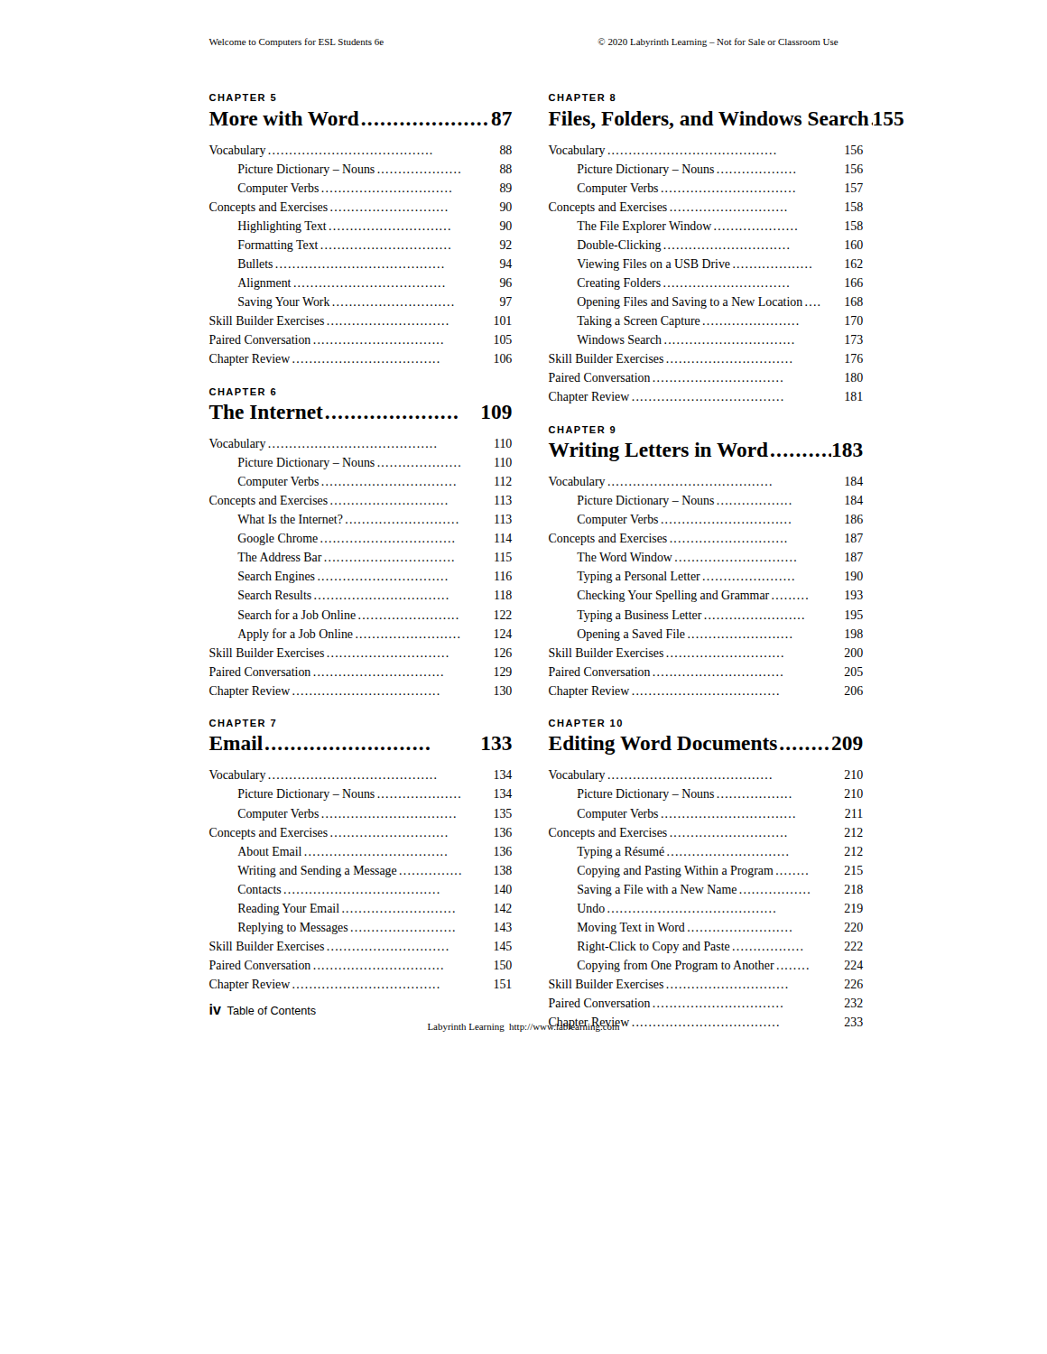Welcome to Computers for ESL Students 6e © 2020 Labyrinth Learning – Not for Sale or Classroom Use
CHAPTER 5
More with Word.................... 87
Vocabulary....................................... 88
Picture Dictionary – Nouns.................... 88
Computer Verbs............................... 89
Concepts and Exercises............................ 90
Highlighting Text............................. 90
Formatting Text............................... 92
Bullets........................................ 94
Alignment.................................... 96
Saving Your Work............................. 97
Skill Builder Exercises............................. 101
Paired Conversation............................... 105
Chapter Review................................... 106
CHAPTER 6
The Internet..................... 109
Vocabulary........................................ 110
Picture Dictionary – Nouns.................... 110
Computer Verbs................................ 112
Concepts and Exercises............................ 113
What Is the Internet?........................... 113
Google Chrome................................ 114
The Address Bar............................... 115
Search Engines............................... 116
Search Results................................ 118
Search for a Job Online........................ 122
Apply for a Job Online......................... 124
Skill Builder Exercises............................. 126
Paired Conversation............................... 129
Chapter Review................................... 130
CHAPTER 7
Email.......................... 133
Vocabulary........................................ 134
Picture Dictionary – Nouns.................... 134
Computer Verbs................................ 135
Concepts and Exercises............................ 136
About Email.................................. 136
Writing and Sending a Message............... 138
Contacts..................................... 140
Reading Your Email........................... 142
Replying to Messages......................... 143
Skill Builder Exercises............................. 145
Paired Conversation............................... 150
Chapter Review................................... 151
CHAPTER 8
Files, Folders, and Windows Search... 155
Vocabulary........................................ 156
Picture Dictionary – Nouns................... 156
Computer Verbs................................ 157
Concepts and Exercises............................ 158
The File Explorer Window.................... 158
Double-Clicking.............................. 160
Viewing Files on a USB Drive................... 162
Creating Folders.............................. 166
Opening Files and Saving to a New Location.... 168
Taking a Screen Capture....................... 170
Windows Search............................... 173
Skill Builder Exercises.............................. 176
Paired Conversation............................... 180
Chapter Review.................................... 181
CHAPTER 9
Writing Letters in Word............. 183
Vocabulary....................................... 184
Picture Dictionary – Nouns.................. 184
Computer Verbs............................... 186
Concepts and Exercises............................ 187
The Word Window............................. 187
Typing a Personal Letter...................... 190
Checking Your Spelling and Grammar......... 193
Typing a Business Letter........................ 195
Opening a Saved File......................... 198
Skill Builder Exercises............................ 200
Paired Conversation............................... 205
Chapter Review................................... 206
CHAPTER 10
Editing Word Documents........... 209
Vocabulary....................................... 210
Picture Dictionary – Nouns.................. 210
Computer Verbs................................ 211
Concepts and Exercises............................ 212
Typing a Résumé............................. 212
Copying and Pasting Within a Program........ 215
Saving a File with a New Name................. 218
Undo........................................ 219
Moving Text in Word......................... 220
Right-Click to Copy and Paste................. 222
Copying from One Program to Another........ 224
Skill Builder Exercises............................. 226
Paired Conversation............................... 232
Chapter Review................................... 233
iv Table of Contents
Labyrinth Learning http://www.lablearning.com